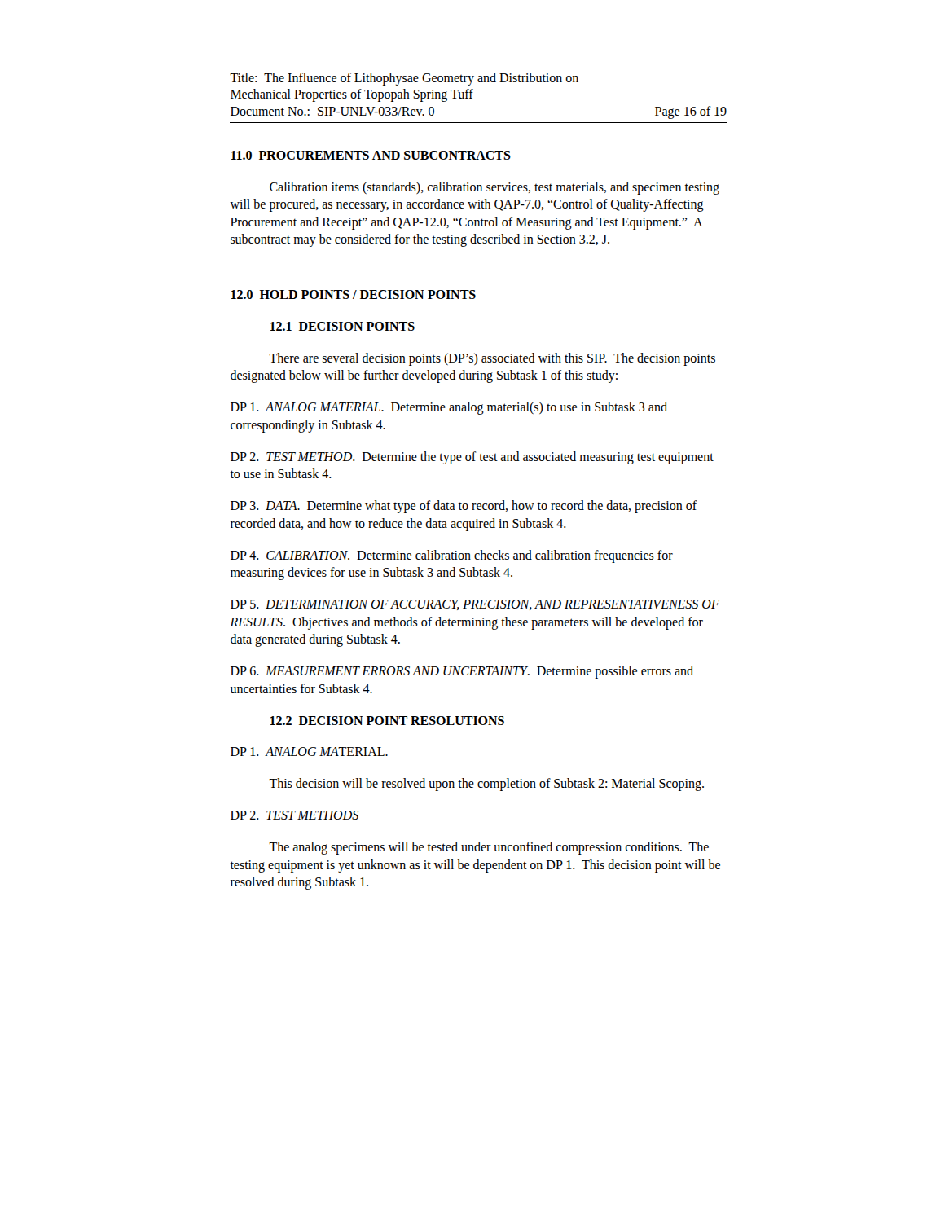Title: The Influence of Lithophysae Geometry and Distribution on
Mechanical Properties of Topopah Spring Tuff
Document No.: SIP-UNLV-033/Rev. 0 Page 16 of 19
11.0 PROCUREMENTS AND SUBCONTRACTS
Calibration items (standards), calibration services, test materials, and specimen testing will be procured, as necessary, in accordance with QAP-7.0, “Control of Quality-Affecting Procurement and Receipt” and QAP-12.0, “Control of Measuring and Test Equipment.” A subcontract may be considered for the testing described in Section 3.2, J.
12.0 HOLD POINTS / DECISION POINTS
12.1 DECISION POINTS
There are several decision points (DP’s) associated with this SIP. The decision points designated below will be further developed during Subtask 1 of this study:
DP 1. ANALOG MATERIAL. Determine analog material(s) to use in Subtask 3 and correspondingly in Subtask 4.
DP 2. TEST METHOD. Determine the type of test and associated measuring test equipment to use in Subtask 4.
DP 3. DATA. Determine what type of data to record, how to record the data, precision of recorded data, and how to reduce the data acquired in Subtask 4.
DP 4. CALIBRATION. Determine calibration checks and calibration frequencies for measuring devices for use in Subtask 3 and Subtask 4.
DP 5. DETERMINATION OF ACCURACY, PRECISION, AND REPRESENTATIVENESS OF RESULTS. Objectives and methods of determining these parameters will be developed for data generated during Subtask 4.
DP 6. MEASUREMENT ERRORS AND UNCERTAINTY. Determine possible errors and uncertainties for Subtask 4.
12.2 DECISION POINT RESOLUTIONS
DP 1. ANALOG MATERIAL.
This decision will be resolved upon the completion of Subtask 2: Material Scoping.
DP 2. TEST METHODS
The analog specimens will be tested under unconfined compression conditions. The testing equipment is yet unknown as it will be dependent on DP 1. This decision point will be resolved during Subtask 1.